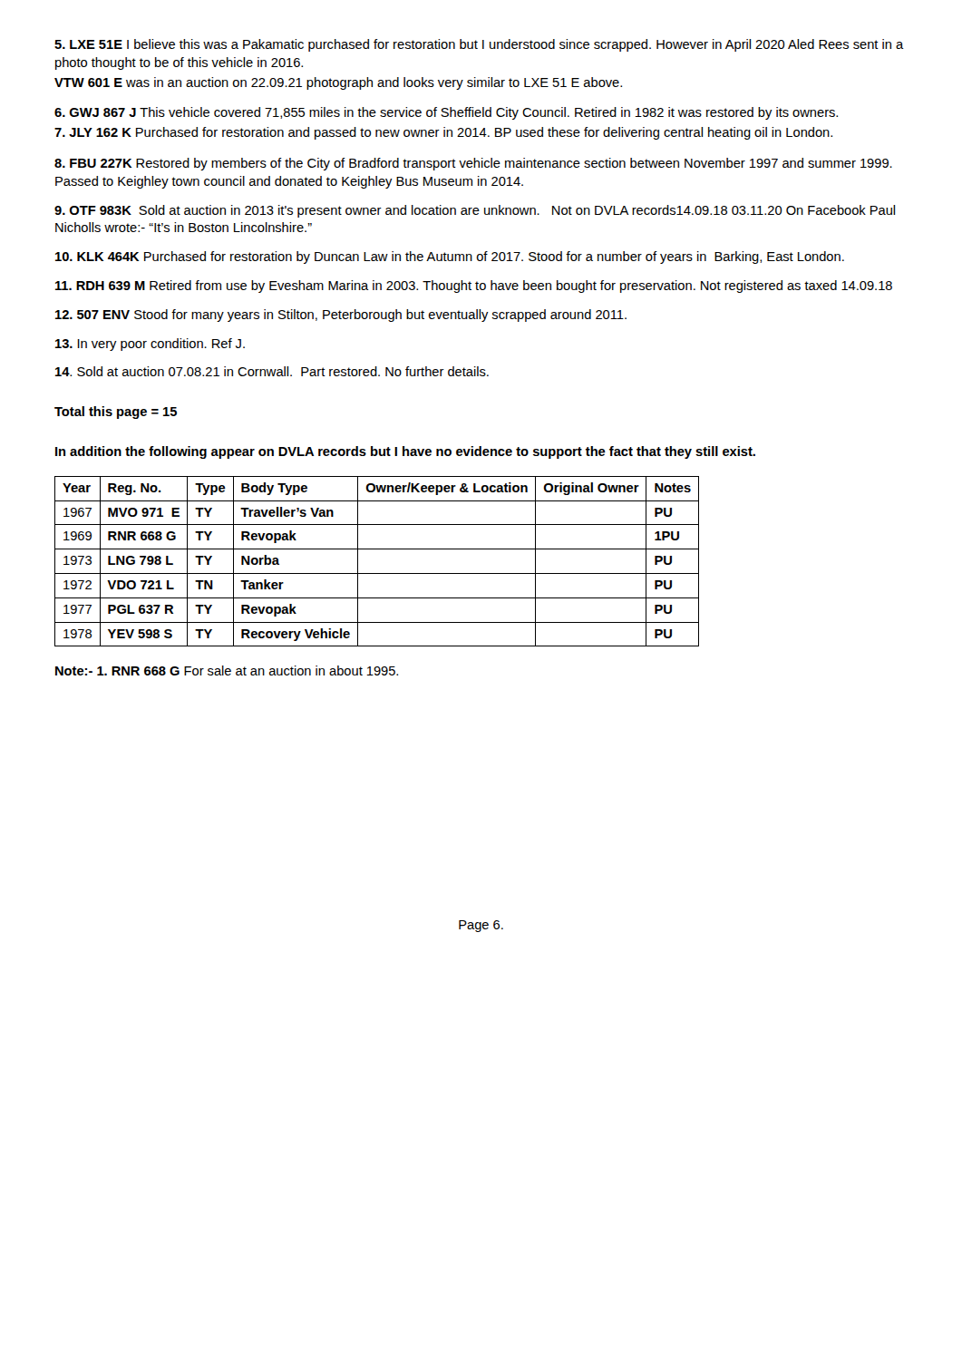5. LXE 51E I believe this was a Pakamatic purchased for restoration but I understood since scrapped. However in April 2020 Aled Rees sent in a photo thought to be of this vehicle in 2016.
VTW 601 E was in an auction on 22.09.21 photograph and looks very similar to LXE 51 E above.
6. GWJ 867 J This vehicle covered 71,855 miles in the service of Sheffield City Council. Retired in 1982 it was restored by its owners.
7. JLY 162 K Purchased for restoration and passed to new owner in 2014. BP used these for delivering central heating oil in London.
8. FBU 227K Restored by members of the City of Bradford transport vehicle maintenance section between November 1997 and summer 1999. Passed to Keighley town council and donated to Keighley Bus Museum in 2014.
9. OTF 983K Sold at auction in 2013 it's present owner and location are unknown. Not on DVLA records14.09.18 03.11.20 On Facebook Paul Nicholls wrote:- “It’s in Boston Lincolnshire.”
10. KLK 464K Purchased for restoration by Duncan Law in the Autumn of 2017. Stood for a number of years in Barking, East London.
11. RDH 639 M Retired from use by Evesham Marina in 2003. Thought to have been bought for preservation. Not registered as taxed 14.09.18
12. 507 ENV Stood for many years in Stilton, Peterborough but eventually scrapped around 2011.
13. In very poor condition. Ref J.
14. Sold at auction 07.08.21 in Cornwall. Part restored. No further details.
Total this page = 15
In addition the following appear on DVLA records but I have no evidence to support the fact that they still exist.
| Year | Reg. No. | Type | Body Type | Owner/Keeper & Location | Original Owner | Notes |
| --- | --- | --- | --- | --- | --- | --- |
| 1967 | MVO 971 E | TY | Traveller’s Van | | | PU |
| 1969 | RNR 668 G | TY | Revopak | | | 1PU |
| 1973 | LNG 798 L | TY | Norba | | | PU |
| 1972 | VDO 721 L | TN | Tanker | | | PU |
| 1977 | PGL 637 R | TY | Revopak | | | PU |
| 1978 | YEV 598 S | TY | Recovery Vehicle | | | PU |
Note:- 1. RNR 668 G For sale at an auction in about 1995.
Page 6.